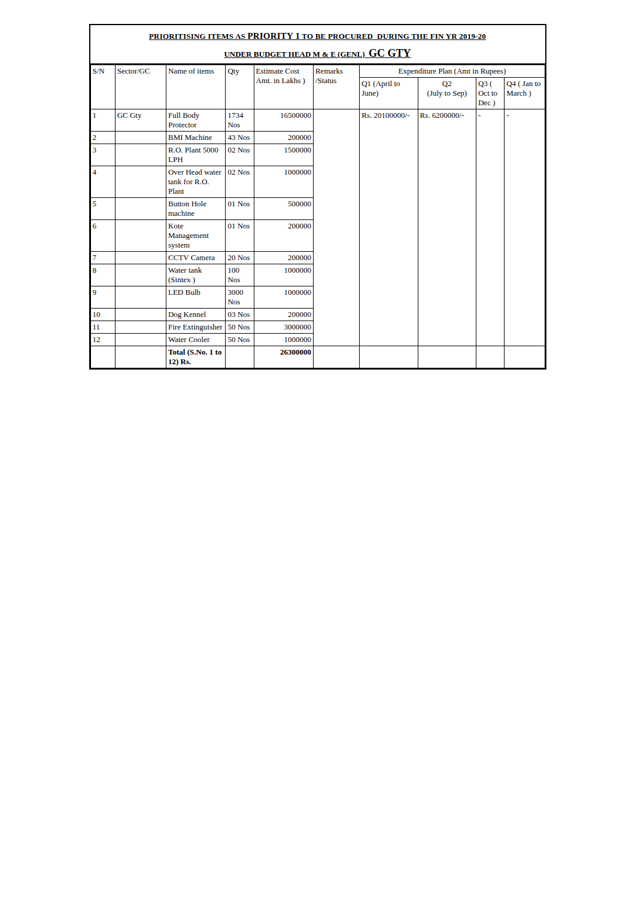PRIORITISING ITEMS AS PRIORITY 1 TO BE PROCURED DURING THE FIN YR 2019-20
UNDER BUDGET HEAD M & E (GENL) GC GTY
| S/N | Sector/GC | Name of items | Qty | Estimate Cost Amt. in Lakhs ) | Remarks /Status | Expenditure Plan (Amt in Rupees) |
| --- | --- | --- | --- | --- | --- | --- |
| Q1 (April to June) | Q2 (July to Sep) | Q3 ( Oct to Dec ) | Q4 ( Jan to March ) |
| 1 | GC Gty | Full Body Protector | 1734 Nos | 16500000 | | Rs. 20100000/- | Rs. 6200000/- | - | - |
| 2 | | BMI Machine | 43 Nos | 200000 |
| 3 | | R.O. Plant 5000 LPH | 02 Nos | 1500000 |
| 4 | | Over Head water tank for R.O. Plant | 02 Nos | 1000000 |
| 5 | | Button Hole machine | 01 Nos | 500000 |
| 6 | | Kote Management system | 01 Nos | 200000 |
| 7 | | CCTV Camera | 20 Nos | 200000 |
| 8 | | Water tank (Sintex ) | 100 Nos | 1000000 |
| 9 | | LED Bulb | 3000 Nos | 1000000 |
| 10 | | Dog Kennel | 03 Nos | 200000 |
| 11 | | Fire Extinguisher | 50 Nos | 3000000 |
| 12 | | Water Cooler | 50 Nos | 1000000 |
| | | Total (S.No. 1 to 12) Rs. | | 26300000 | | | | | |